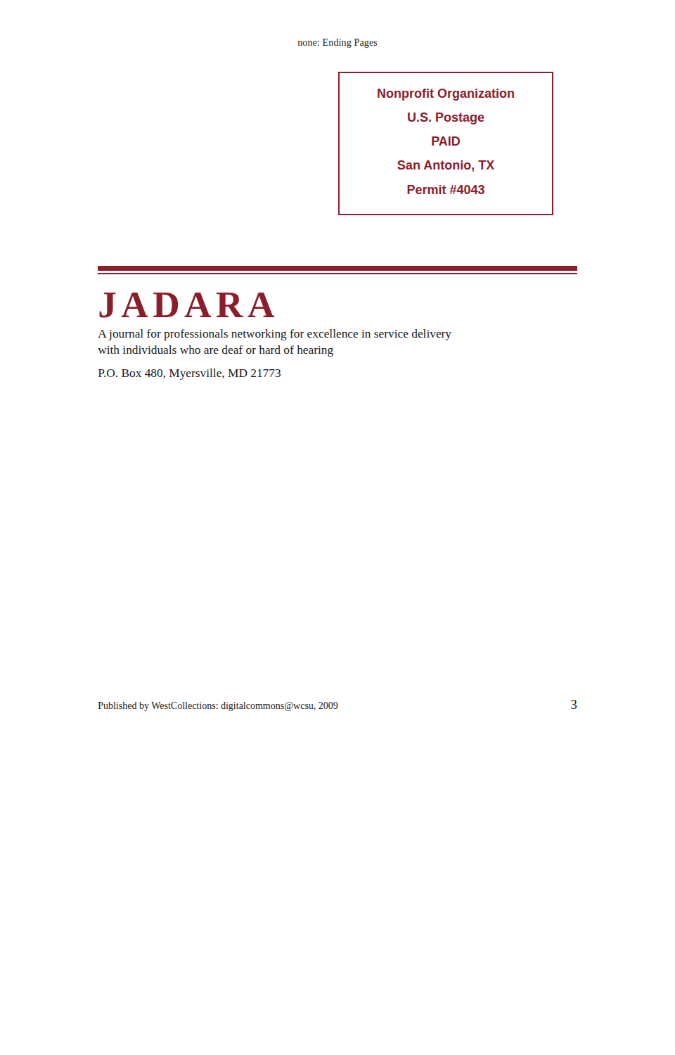none: Ending Pages
Nonprofit Organization
U.S. Postage
PAID
San Antonio, TX
Permit #4043
JADARA
A journal for professionals networking for excellence in service delivery with individuals who are deaf or hard of hearing
P.O. Box 480, Myersville, MD 21773
Published by WestCollections: digitalcommons@wcsu, 2009 3